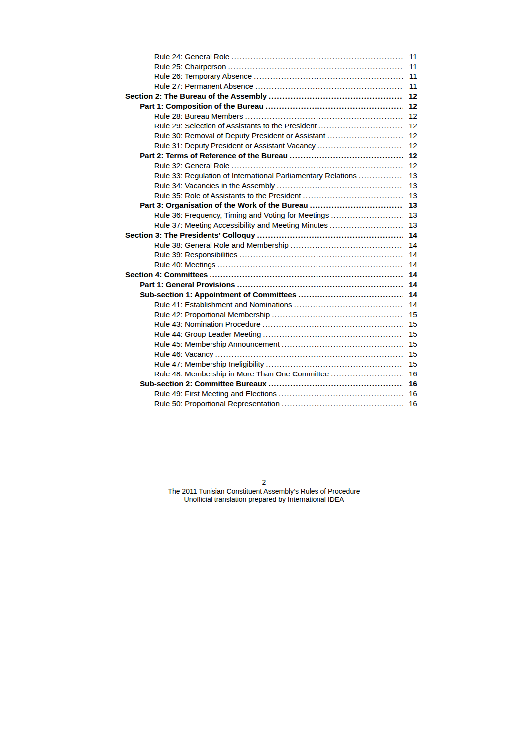Rule 24: General Role.................................................................................................. 11
Rule 25: Chairperson..................................................................................................... 11
Rule 26: Temporary Absence..................................................................................... 11
Rule 27: Permanent Absence..................................................................................... 11
Section 2: The Bureau of the Assembly......................................................................... 12
Part 1: Composition of the Bureau............................................................................. 12
Rule 28: Bureau Members......................................................................................... 12
Rule 29: Selection of Assistants to the President..................................................... 12
Rule 30: Removal of Deputy President or Assistant................................................ 12
Rule 31: Deputy President or Assistant Vacancy..................................................... 12
Part 2: Terms of Reference of the Bureau................................................................ 12
Rule 32: General Role.................................................................................................. 12
Rule 33: Regulation of International Parliamentary Relations................................ 13
Rule 34: Vacancies in the Assembly......................................................................... 13
Rule 35: Role of Assistants to the President............................................................. 13
Part 3: Organisation of the Work of the Bureau....................................................... 13
Rule 36: Frequency, Timing and Voting for Meetings.............................................. 13
Rule 37: Meeting Accessibility and Meeting Minutes.............................................. 13
Section 3: The Presidents’ Colloquy.............................................................................. 14
Rule 38: General Role and Membership................................................................ 14
Rule 39: Responsibilities............................................................................................. 14
Rule 40: Meetings....................................................................................................... 14
Section 4: Committees.............................................................................................. 14
Part 1: General Provisions....................................................................................... 14
Sub-section 1: Appointment of Committees.......................................................... 14
Rule 41: Establishment and Nominations............................................................... 14
Rule 42: Proportional Membership......................................................................... 15
Rule 43: Nomination Procedure............................................................................... 15
Rule 44: Group Leader Meeting............................................................................... 15
Rule 45: Membership Announcement..................................................................... 15
Rule 46: Vacancy......................................................................................................... 15
Rule 47: Membership Ineligibility........................................................................... 15
Rule 48: Membership in More Than One Committee.......................................... 16
Sub-section 2: Committee Bureaux....................................................................... 16
Rule 49: First Meeting and Elections....................................................................... 16
Rule 50: Proportional Representation..................................................................... 16
2
The 2011 Tunisian Constituent Assembly’s Rules of Procedure
Unofficial translation prepared by International IDEA